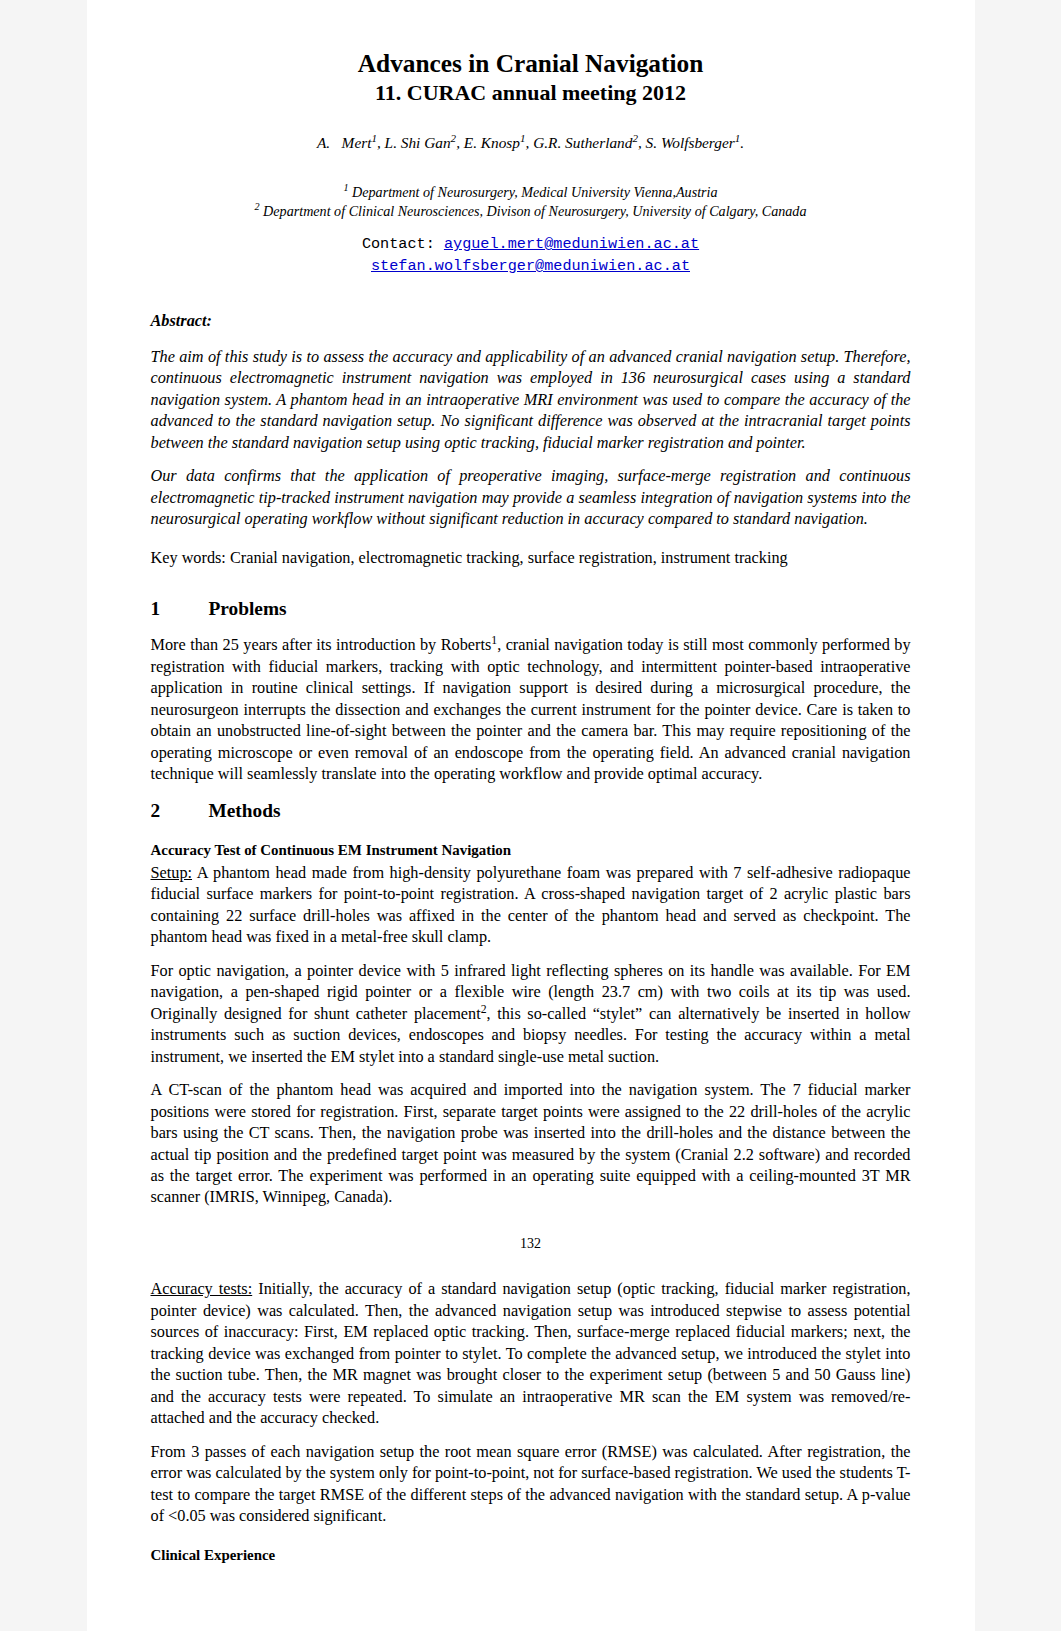Advances in Cranial Navigation
11. CURAC annual meeting 2012
A. Mert1, L. Shi Gan2, E. Knosp1, G.R. Sutherland2, S. Wolfsberger1.
1 Department of Neurosurgery, Medical University Vienna,Austria
2 Department of Clinical Neurosciences, Divison of Neurosurgery, University of Calgary, Canada
Contact: ayguel.mert@meduniwien.ac.at
stefan.wolfsberger@meduniwien.ac.at
Abstract:
The aim of this study is to assess the accuracy and applicability of an advanced cranial navigation setup. Therefore, continuous electromagnetic instrument navigation was employed in 136 neurosurgical cases using a standard navigation system. A phantom head in an intraoperative MRI environment was used to compare the accuracy of the advanced to the standard navigation setup. No significant difference was observed at the intracranial target points between the standard navigation setup using optic tracking, fiducial marker registration and pointer.
Our data confirms that the application of preoperative imaging, surface-merge registration and continuous electromagnetic tip-tracked instrument navigation may provide a seamless integration of navigation systems into the neurosurgical operating workflow without significant reduction in accuracy compared to standard navigation.
Key words: Cranial navigation, electromagnetic tracking, surface registration, instrument tracking
1 Problems
More than 25 years after its introduction by Roberts1, cranial navigation today is still most commonly performed by registration with fiducial markers, tracking with optic technology, and intermittent pointer-based intraoperative application in routine clinical settings. If navigation support is desired during a microsurgical procedure, the neurosurgeon interrupts the dissection and exchanges the current instrument for the pointer device. Care is taken to obtain an unobstructed line-of-sight between the pointer and the camera bar. This may require repositioning of the operating microscope or even removal of an endoscope from the operating field. An advanced cranial navigation technique will seamlessly translate into the operating workflow and provide optimal accuracy.
2 Methods
Accuracy Test of Continuous EM Instrument Navigation
Setup: A phantom head made from high-density polyurethane foam was prepared with 7 self-adhesive radiopaque fiducial surface markers for point-to-point registration. A cross-shaped navigation target of 2 acrylic plastic bars containing 22 surface drill-holes was affixed in the center of the phantom head and served as checkpoint. The phantom head was fixed in a metal-free skull clamp.
For optic navigation, a pointer device with 5 infrared light reflecting spheres on its handle was available. For EM navigation, a pen-shaped rigid pointer or a flexible wire (length 23.7 cm) with two coils at its tip was used. Originally designed for shunt catheter placement2, this so-called “stylet” can alternatively be inserted in hollow instruments such as suction devices, endoscopes and biopsy needles. For testing the accuracy within a metal instrument, we inserted the EM stylet into a standard single-use metal suction.
A CT-scan of the phantom head was acquired and imported into the navigation system. The 7 fiducial marker positions were stored for registration. First, separate target points were assigned to the 22 drill-holes of the acrylic bars using the CT scans. Then, the navigation probe was inserted into the drill-holes and the distance between the actual tip position and the predefined target point was measured by the system (Cranial 2.2 software) and recorded as the target error. The experiment was performed in an operating suite equipped with a ceiling-mounted 3T MR scanner (IMRIS, Winnipeg, Canada).
132
Accuracy tests: Initially, the accuracy of a standard navigation setup (optic tracking, fiducial marker registration, pointer device) was calculated. Then, the advanced navigation setup was introduced stepwise to assess potential sources of inaccuracy: First, EM replaced optic tracking. Then, surface-merge replaced fiducial markers; next, the tracking device was exchanged from pointer to stylet. To complete the advanced setup, we introduced the stylet into the suction tube. Then, the MR magnet was brought closer to the experiment setup (between 5 and 50 Gauss line) and the accuracy tests were repeated. To simulate an intraoperative MR scan the EM system was removed/re-attached and the accuracy checked.
From 3 passes of each navigation setup the root mean square error (RMSE) was calculated. After registration, the error was calculated by the system only for point-to-point, not for surface-based registration. We used the students T-test to compare the target RMSE of the different steps of the advanced navigation with the standard setup. A p-value of <0.05 was considered significant.
Clinical Experience